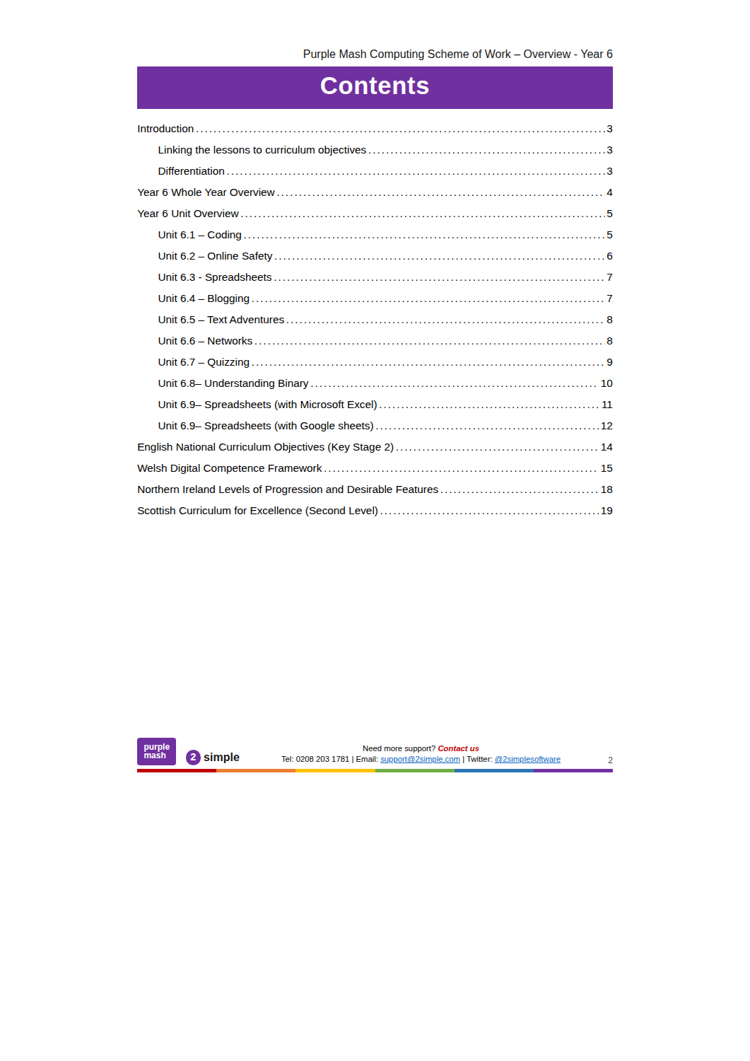Purple Mash Computing Scheme of Work – Overview - Year 6
Contents
Introduction ........................................................................................................................... 3
Linking the lessons to curriculum objectives ..................................................................................... 3
Differentiation ....................................................................................................................... 3
Year 6 Whole Year Overview ............................................................................................................. 4
Year 6 Unit Overview ......................................................................................................................... 5
Unit 6.1 – Coding ..................................................................................................................... 5
Unit 6.2 – Online Safety ............................................................................................................. 6
Unit 6.3 - Spreadsheets ............................................................................................................. 7
Unit 6.4 – Blogging ................................................................................................................. 7
Unit 6.5 – Text Adventures ....................................................................................................... 8
Unit 6.6 – Networks ............................................................................................................... 8
Unit 6.7 – Quizzing ................................................................................................................. 9
Unit 6.8– Understanding Binary ................................................................................................. 10
Unit 6.9– Spreadsheets (with Microsoft Excel) .......................................................................... 11
Unit 6.9– Spreadsheets (with Google sheets) ............................................................................. 12
English National Curriculum Objectives (Key Stage 2) ......................................................................... 14
Welsh Digital Competence Framework ............................................................................................... 15
Northern Ireland Levels of Progression and Desirable Features .......................................................... 18
Scottish Curriculum for Excellence (Second Level) ............................................................................. 19
purple
mash
2simple
Need more support? Contact us
Tel: 0208 203 1781 | Email: support@2simple.com | Twitter: @2simplesoftware
2